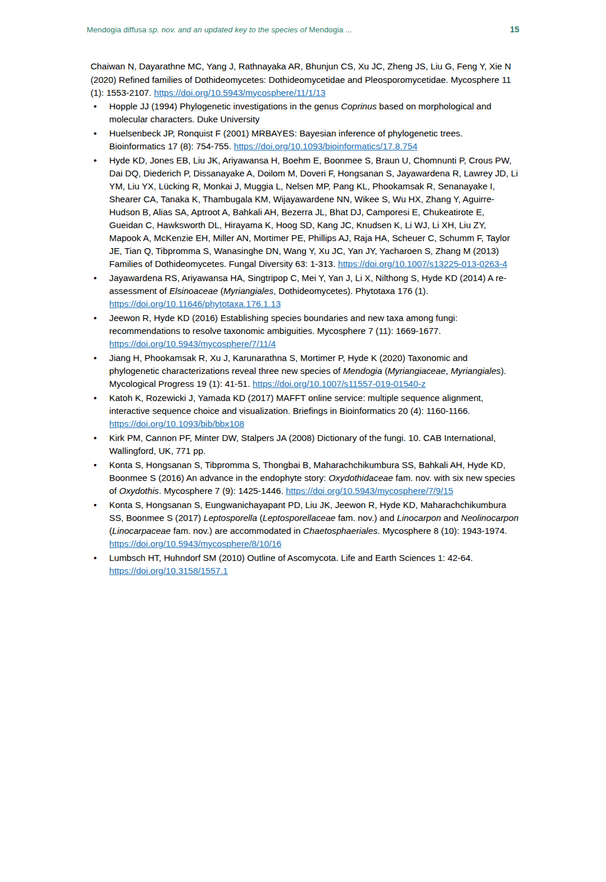Mendogia diffusa sp. nov. and an updated key to the species of Mendogia ...
15
Chaiwan N, Dayarathne MC, Yang J, Rathnayaka AR, Bhunjun CS, Xu JC, Zheng JS, Liu G, Feng Y, Xie N (2020) Refined families of Dothideomycetes: Dothideomycetidae and Pleosporomycetidae. Mycosphere 11 (1): 1553-2107. https://doi.org/10.5943/mycosphere/11/1/13
Hopple JJ (1994) Phylogenetic investigations in the genus Coprinus based on morphological and molecular characters. Duke University
Huelsenbeck JP, Ronquist F (2001) MRBAYES: Bayesian inference of phylogenetic trees. Bioinformatics 17 (8): 754-755. https://doi.org/10.1093/bioinformatics/17.8.754
Hyde KD, Jones EB, Liu JK, Ariyawansa H, Boehm E, Boonmee S, Braun U, Chomnunti P, Crous PW, Dai DQ, Diederich P, Dissanayake A, Doilom M, Doveri F, Hongsanan S, Jayawardena R, Lawrey JD, Li YM, Liu YX, Lücking R, Monkai J, Muggia L, Nelsen MP, Pang KL, Phookamsak R, Senanayake I, Shearer CA, Tanaka K, Thambugala KM, Wijayawardene NN, Wikee S, Wu HX, Zhang Y, Aguirre-Hudson B, Alias SA, Aptroot A, Bahkali AH, Bezerra JL, Bhat DJ, Camporesi E, Chukeatirote E, Gueidan C, Hawksworth DL, Hirayama K, Hoog SD, Kang JC, Knudsen K, Li WJ, Li XH, Liu ZY, Mapook A, McKenzie EH, Miller AN, Mortimer PE, Phillips AJ, Raja HA, Scheuer C, Schumm F, Taylor JE, Tian Q, Tibpromma S, Wanasinghe DN, Wang Y, Xu JC, Yan JY, Yacharoen S, Zhang M (2013) Families of Dothideomycetes. Fungal Diversity 63: 1-313. https://doi.org/10.1007/s13225-013-0263-4
Jayawardena RS, Ariyawansa HA, Singtripop C, Mei Y, Yan J, Li X, Nilthong S, Hyde KD (2014) A re-assessment of Elsinoaceae (Myriangiales, Dothideomycetes). Phytotaxa 176 (1). https://doi.org/10.11646/phytotaxa.176.1.13
Jeewon R, Hyde KD (2016) Establishing species boundaries and new taxa among fungi: recommendations to resolve taxonomic ambiguities. Mycosphere 7 (11): 1669-1677. https://doi.org/10.5943/mycosphere/7/11/4
Jiang H, Phookamsak R, Xu J, Karunarathna S, Mortimer P, Hyde K (2020) Taxonomic and phylogenetic characterizations reveal three new species of Mendogia (Myriangiaceae, Myriangiales). Mycological Progress 19 (1): 41-51. https://doi.org/10.1007/s11557-019-01540-z
Katoh K, Rozewicki J, Yamada KD (2017) MAFFT online service: multiple sequence alignment, interactive sequence choice and visualization. Briefings in Bioinformatics 20 (4): 1160-1166. https://doi.org/10.1093/bib/bbx108
Kirk PM, Cannon PF, Minter DW, Stalpers JA (2008) Dictionary of the fungi. 10. CAB International, Wallingford, UK, 771 pp.
Konta S, Hongsanan S, Tibpromma S, Thongbai B, Maharachchikumbura SS, Bahkali AH, Hyde KD, Boonmee S (2016) An advance in the endophyte story: Oxydothidaceae fam. nov. with six new species of Oxydothis. Mycosphere 7 (9): 1425-1446. https://doi.org/10.5943/mycosphere/7/9/15
Konta S, Hongsanan S, Eungwanichayapant PD, Liu JK, Jeewon R, Hyde KD, Maharachchikumbura SS, Boonmee S (2017) Leptosporella (Leptosporellaceae fam. nov.) and Linocarpon and Neolinocarpon (Linocarpaceae fam. nov.) are accommodated in Chaetosphaeriales. Mycosphere 8 (10): 1943-1974. https://doi.org/10.5943/mycosphere/8/10/16
Lumbsch HT, Huhndorf SM (2010) Outline of Ascomycota. Life and Earth Sciences 1: 42-64. https://doi.org/10.3158/1557.1